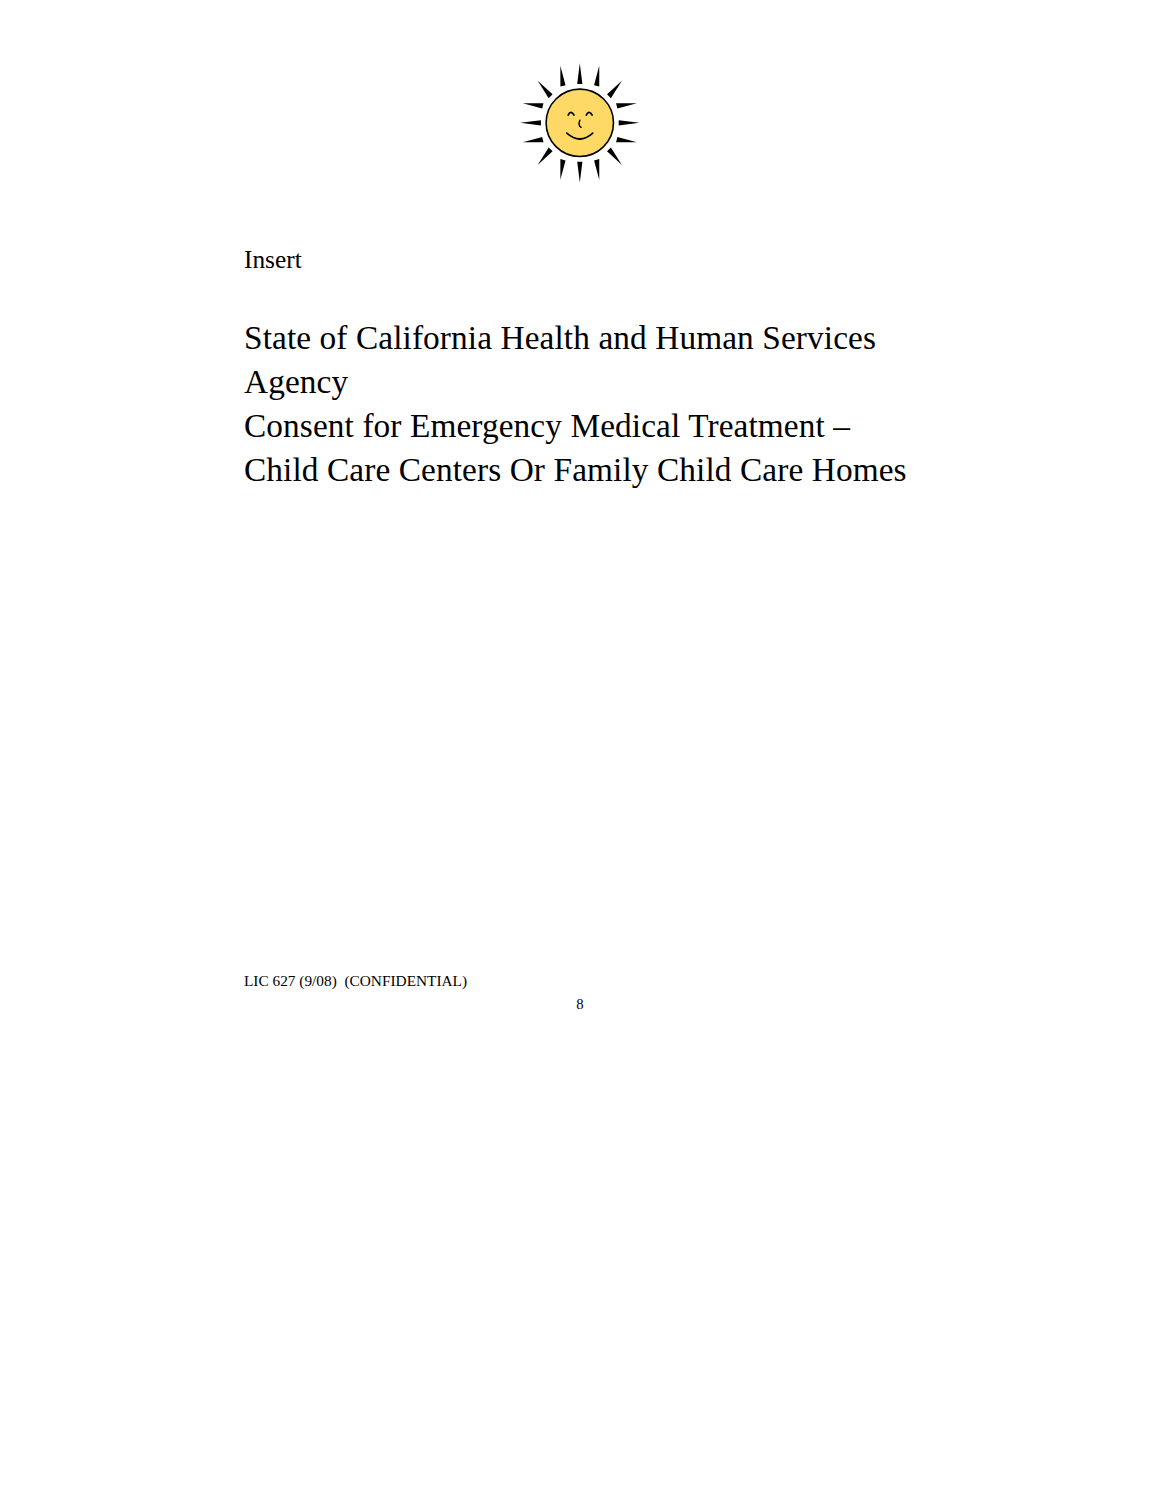Insert
State of California Health and Human Services Agency
Consent for Emergency Medical Treatment – Child Care Centers Or Family Child Care Homes
LIC 627 (9/08) (CONFIDENTIAL)
8